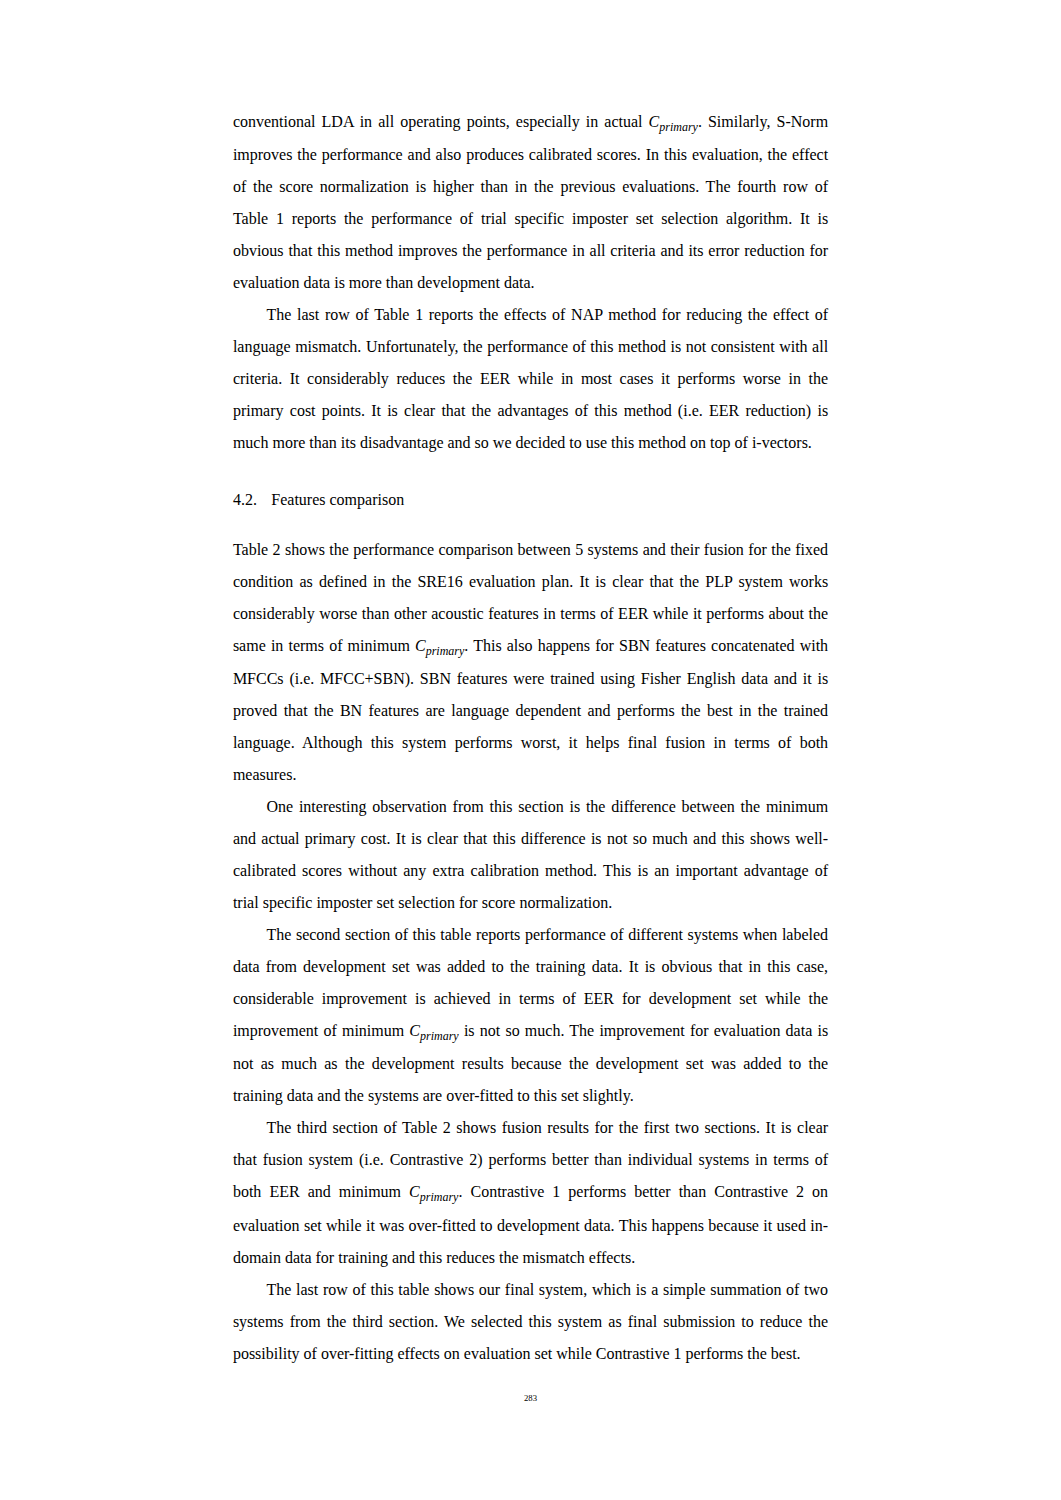conventional LDA in all operating points, especially in actual Cprimary. Similarly, S-Norm improves the performance and also produces calibrated scores. In this evaluation, the effect of the score normalization is higher than in the previous evaluations. The fourth row of Table 1 reports the performance of trial specific imposter set selection algorithm. It is obvious that this method improves the performance in all criteria and its error reduction for evaluation data is more than development data.
The last row of Table 1 reports the effects of NAP method for reducing the effect of language mismatch. Unfortunately, the performance of this method is not consistent with all criteria. It considerably reduces the EER while in most cases it performs worse in the primary cost points. It is clear that the advantages of this method (i.e. EER reduction) is much more than its disadvantage and so we decided to use this method on top of i-vectors.
4.2. Features comparison
Table 2 shows the performance comparison between 5 systems and their fusion for the fixed condition as defined in the SRE16 evaluation plan. It is clear that the PLP system works considerably worse than other acoustic features in terms of EER while it performs about the same in terms of minimum Cprimary. This also happens for SBN features concatenated with MFCCs (i.e. MFCC+SBN). SBN features were trained using Fisher English data and it is proved that the BN features are language dependent and performs the best in the trained language. Although this system performs worst, it helps final fusion in terms of both measures.
One interesting observation from this section is the difference between the minimum and actual primary cost. It is clear that this difference is not so much and this shows well-calibrated scores without any extra calibration method. This is an important advantage of trial specific imposter set selection for score normalization.
The second section of this table reports performance of different systems when labeled data from development set was added to the training data. It is obvious that in this case, considerable improvement is achieved in terms of EER for development set while the improvement of minimum Cprimary is not so much. The improvement for evaluation data is not as much as the development results because the development set was added to the training data and the systems are over-fitted to this set slightly.
The third section of Table 2 shows fusion results for the first two sections. It is clear that fusion system (i.e. Contrastive 2) performs better than individual systems in terms of both EER and minimum Cprimary. Contrastive 1 performs better than Contrastive 2 on evaluation set while it was over-fitted to development data. This happens because it used in-domain data for training and this reduces the mismatch effects.
The last row of this table shows our final system, which is a simple summation of two systems from the third section. We selected this system as final submission to reduce the possibility of over-fitting effects on evaluation set while Contrastive 1 performs the best.
283